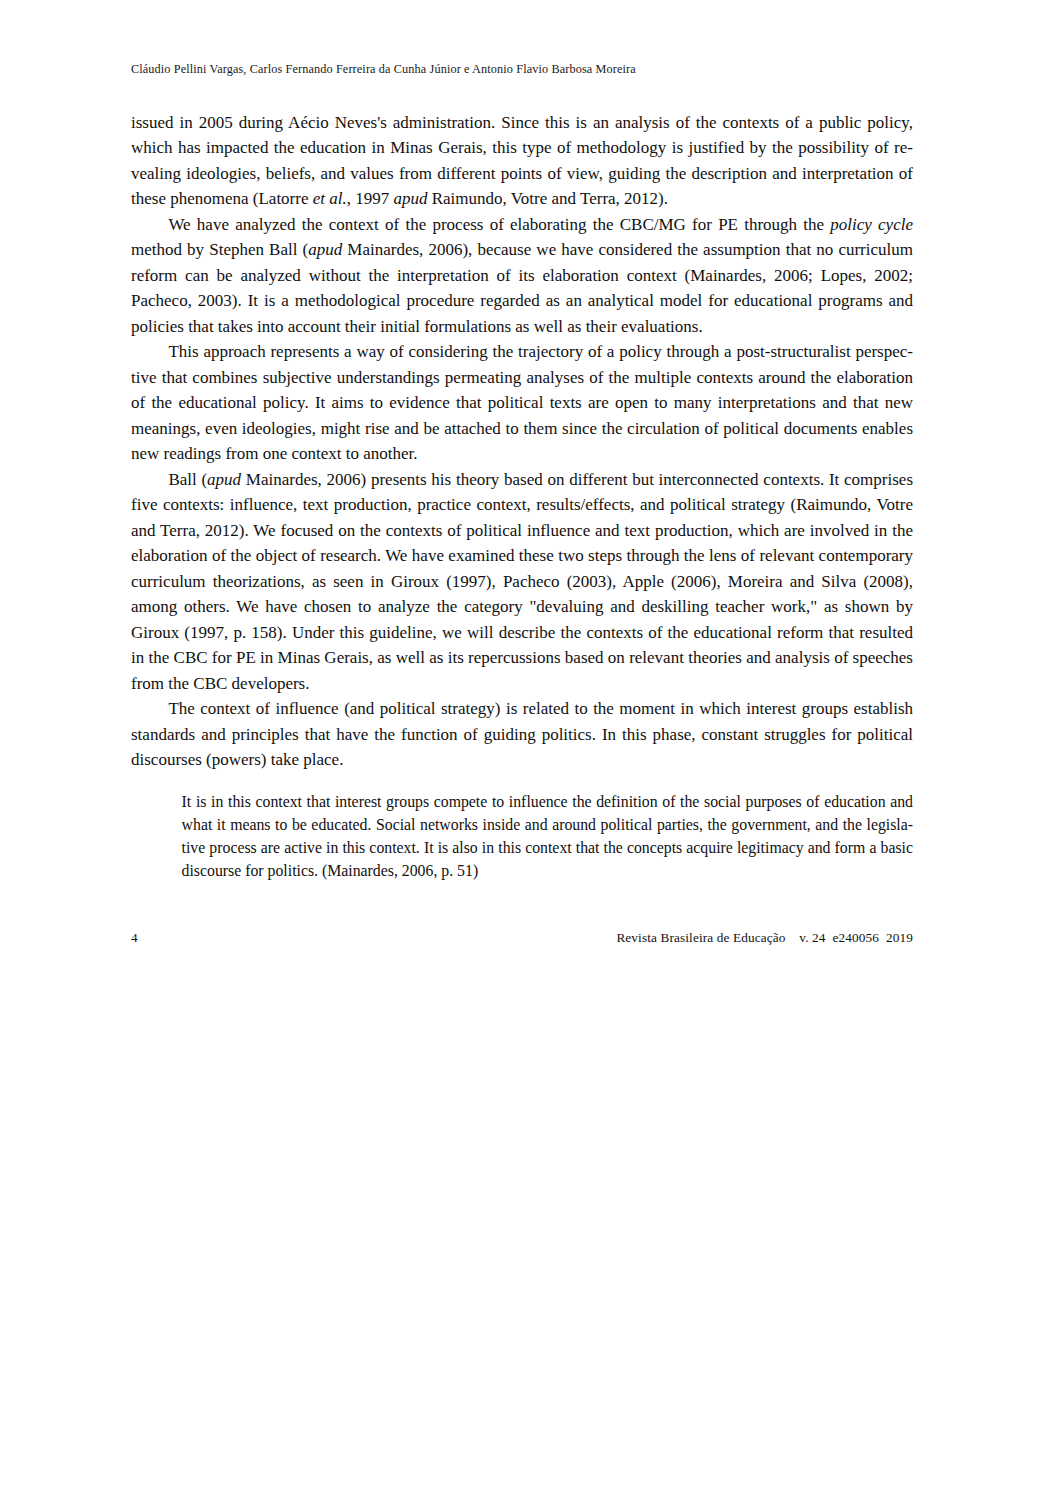Cláudio Pellini Vargas, Carlos Fernando Ferreira da Cunha Júnior e Antonio Flavio Barbosa Moreira
issued in 2005 during Aécio Neves's administration. Since this is an analysis of the contexts of a public policy, which has impacted the education in Minas Gerais, this type of methodology is justified by the possibility of revealing ideologies, beliefs, and values from different points of view, guiding the description and interpretation of these phenomena (Latorre et al., 1997 apud Raimundo, Votre and Terra, 2012).
We have analyzed the context of the process of elaborating the CBC/MG for PE through the policy cycle method by Stephen Ball (apud Mainardes, 2006), because we have considered the assumption that no curriculum reform can be analyzed without the interpretation of its elaboration context (Mainardes, 2006; Lopes, 2002; Pacheco, 2003). It is a methodological procedure regarded as an analytical model for educational programs and policies that takes into account their initial formulations as well as their evaluations.
This approach represents a way of considering the trajectory of a policy through a post-structuralist perspective that combines subjective understandings permeating analyses of the multiple contexts around the elaboration of the educational policy. It aims to evidence that political texts are open to many interpretations and that new meanings, even ideologies, might rise and be attached to them since the circulation of political documents enables new readings from one context to another.
Ball (apud Mainardes, 2006) presents his theory based on different but interconnected contexts. It comprises five contexts: influence, text production, practice context, results/effects, and political strategy (Raimundo, Votre and Terra, 2012). We focused on the contexts of political influence and text production, which are involved in the elaboration of the object of research. We have examined these two steps through the lens of relevant contemporary curriculum theorizations, as seen in Giroux (1997), Pacheco (2003), Apple (2006), Moreira and Silva (2008), among others. We have chosen to analyze the category "devaluing and deskilling teacher work," as shown by Giroux (1997, p. 158). Under this guideline, we will describe the contexts of the educational reform that resulted in the CBC for PE in Minas Gerais, as well as its repercussions based on relevant theories and analysis of speeches from the CBC developers.
The context of influence (and political strategy) is related to the moment in which interest groups establish standards and principles that have the function of guiding politics. In this phase, constant struggles for political discourses (powers) take place.
It is in this context that interest groups compete to influence the definition of the social purposes of education and what it means to be educated. Social networks inside and around political parties, the government, and the legislative process are active in this context. It is also in this context that the concepts acquire legitimacy and form a basic discourse for politics. (Mainardes, 2006, p. 51)
4 Revista Brasileira de Educação v. 24 e240056 2019